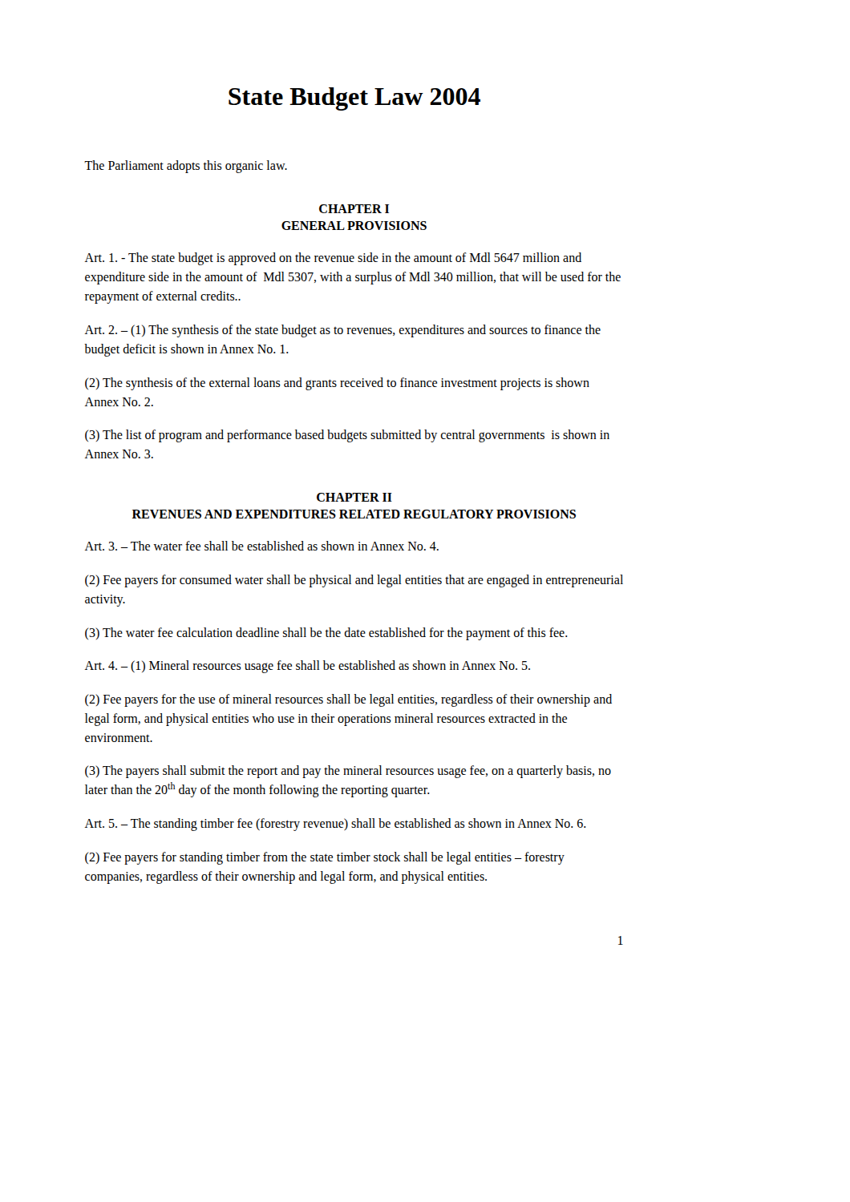State Budget Law 2004
The Parliament adopts this organic law.
CHAPTER IGENERAL PROVISIONS
Art. 1. - The state budget is approved on the revenue side in the amount of Mdl 5647 million and expenditure side in the amount of Mdl 5307, with a surplus of Mdl 340 million, that will be used for the repayment of external credits..
Art. 2. – (1) The synthesis of the state budget as to revenues, expenditures and sources to finance the budget deficit is shown in Annex No. 1.
(2) The synthesis of the external loans and grants received to finance investment projects is shown Annex No. 2.
(3) The list of program and performance based budgets submitted by central governments is shown in Annex No. 3.
CHAPTER IIREVENUES AND EXPENDITURES RELATED REGULATORY PROVISIONS
Art. 3. – The water fee shall be established as shown in Annex No. 4.
(2) Fee payers for consumed water shall be physical and legal entities that are engaged in entrepreneurial activity.
(3) The water fee calculation deadline shall be the date established for the payment of this fee.
Art. 4. – (1) Mineral resources usage fee shall be established as shown in Annex No. 5.
(2) Fee payers for the use of mineral resources shall be legal entities, regardless of their ownership and legal form, and physical entities who use in their operations mineral resources extracted in the environment.
(3) The payers shall submit the report and pay the mineral resources usage fee, on a quarterly basis, no later than the 20th day of the month following the reporting quarter.
Art. 5. – The standing timber fee (forestry revenue) shall be established as shown in Annex No. 6.
(2) Fee payers for standing timber from the state timber stock shall be legal entities – forestry companies, regardless of their ownership and legal form, and physical entities.
1